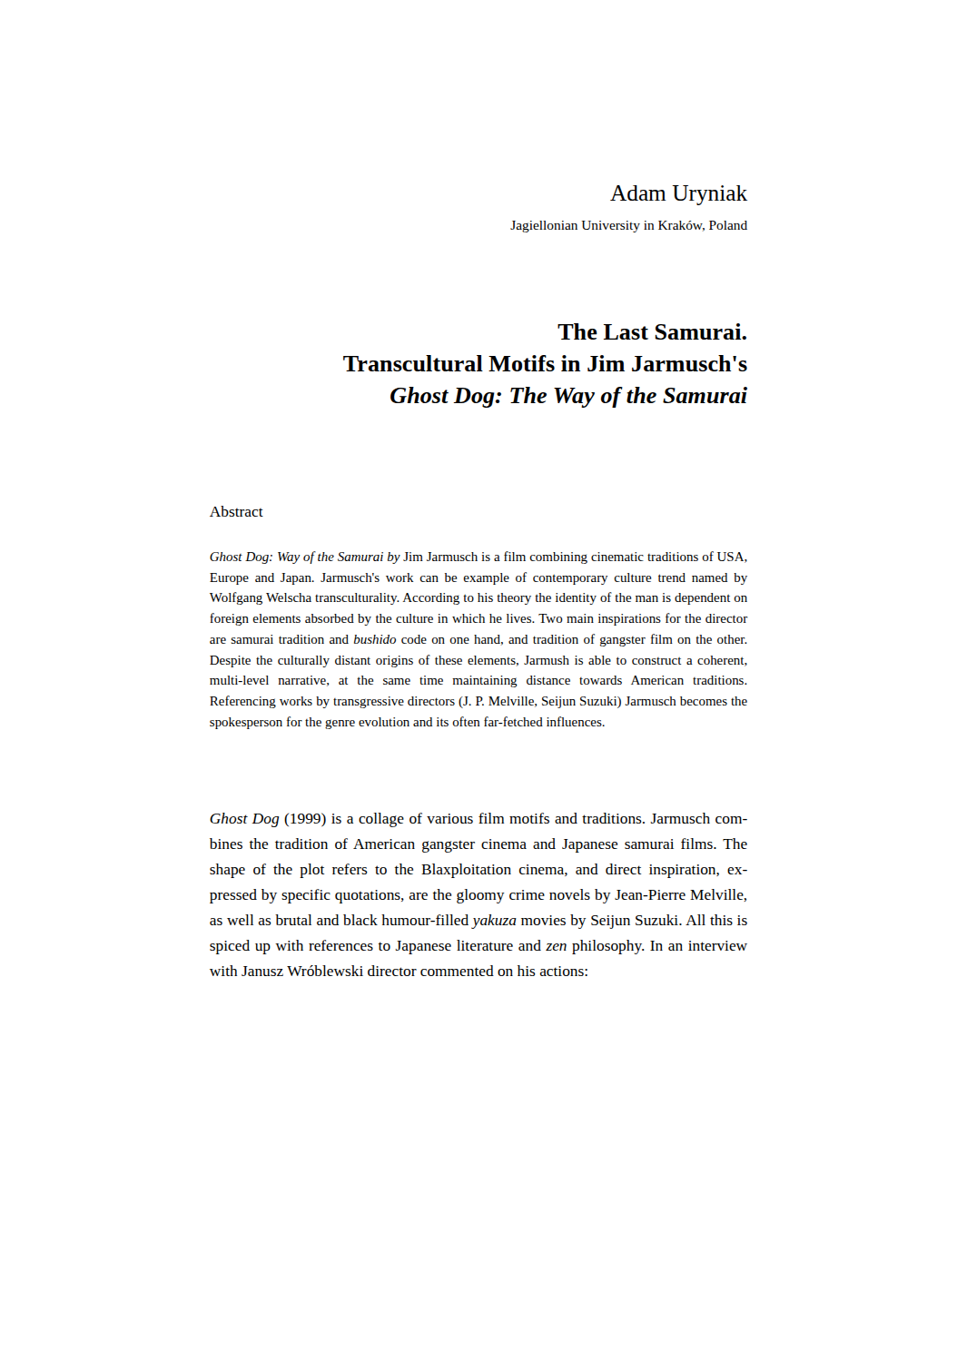Adam Uryniak
Jagiellonian University in Kraków, Poland
The Last Samurai.
Transcultural Motifs in Jim Jarmusch's
Ghost Dog: The Way of the Samurai
Abstract
Ghost Dog: Way of the Samurai by Jim Jarmusch is a film combining cinematic traditions of USA, Europe and Japan. Jarmusch's work can be example of contemporary culture trend named by Wolfgang Welscha transculturality. According to his theory the identity of the man is dependent on foreign elements absorbed by the culture in which he lives. Two main inspirations for the director are samurai tradition and bushido code on one hand, and tradition of gangster film on the other. Despite the culturally distant origins of these elements, Jarmush is able to construct a coherent, multi-level narrative, at the same time maintaining distance towards American traditions. Referencing works by transgressive directors (J. P. Melville, Seijun Suzuki) Jarmusch becomes the spokesperson for the genre evolution and its often far-fetched influences.
Ghost Dog (1999) is a collage of various film motifs and traditions. Jarmusch combines the tradition of American gangster cinema and Japanese samurai films. The shape of the plot refers to the Blaxploitation cinema, and direct inspiration, expressed by specific quotations, are the gloomy crime novels by Jean-Pierre Melville, as well as brutal and black humour-filled yakuza movies by Seijun Suzuki. All this is spiced up with references to Japanese literature and zen philosophy. In an interview with Janusz Wróblewski director commented on his actions: